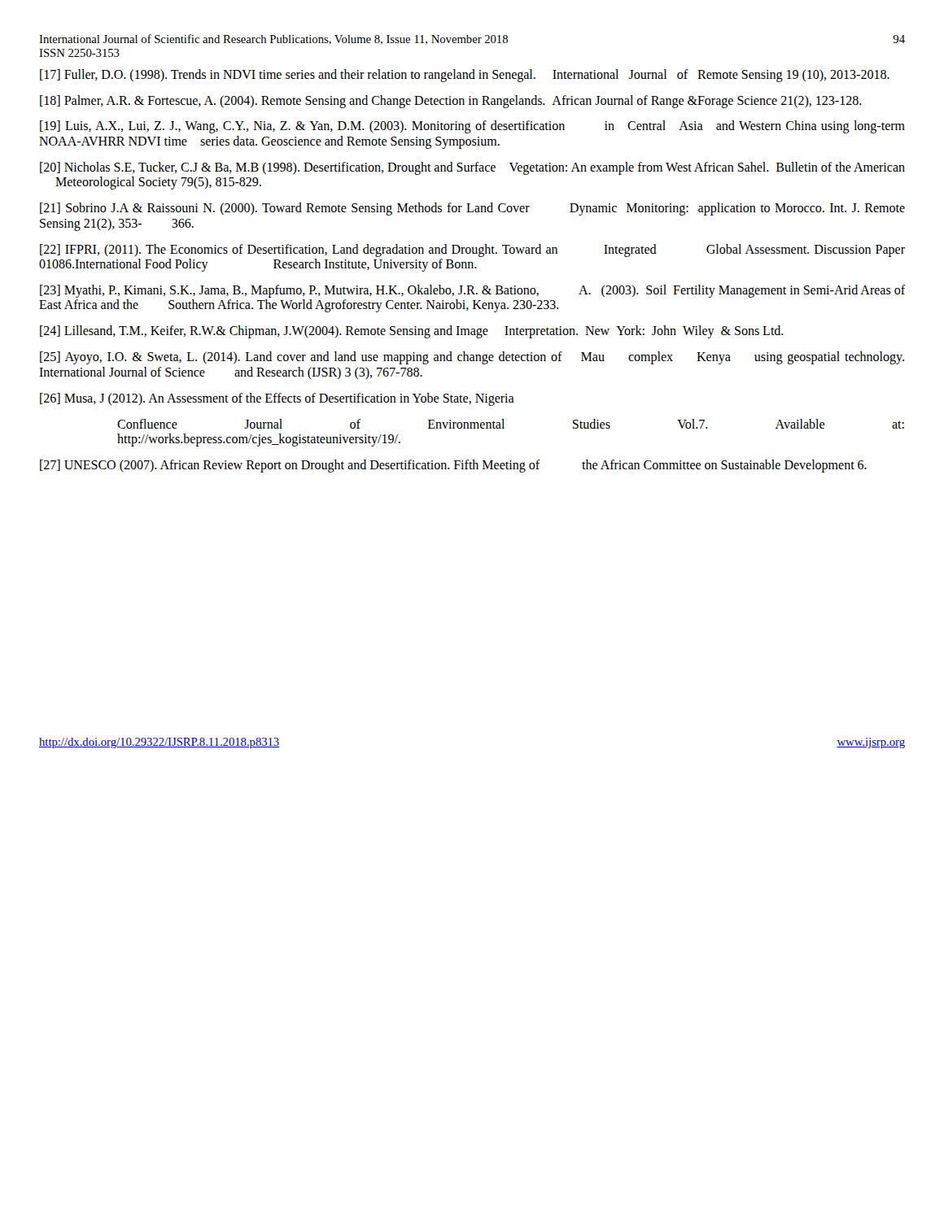International Journal of Scientific and Research Publications, Volume 8, Issue 11, November 2018
94
ISSN 2250-3153
[17] Fuller, D.O. (1998). Trends in NDVI time series and their relation to rangeland in Senegal. International Journal of Remote Sensing 19 (10), 2013-2018.
[18] Palmer, A.R. & Fortescue, A. (2004). Remote Sensing and Change Detection in Rangelands. African Journal of Range &Forage Science 21(2), 123-128.
[19] Luis, A.X., Lui, Z. J., Wang, C.Y., Nia, Z. & Yan, D.M. (2003). Monitoring of desertification in Central Asia and Western China using long-term NOAA-AVHRR NDVI time series data. Geoscience and Remote Sensing Symposium.
[20] Nicholas S.E, Tucker, C.J & Ba, M.B (1998). Desertification, Drought and Surface Vegetation: An example from West African Sahel. Bulletin of the American Meteorological Society 79(5), 815-829.
[21] Sobrino J.A & Raissouni N. (2000). Toward Remote Sensing Methods for Land Cover Dynamic Monitoring: application to Morocco. Int. J. Remote Sensing 21(2), 353- 366.
[22] IFPRI, (2011). The Economics of Desertification, Land degradation and Drought. Toward an Integrated Global Assessment. Discussion Paper 01086.International Food Policy Research Institute, University of Bonn.
[23] Myathi, P., Kimani, S.K., Jama, B., Mapfumo, P., Mutwira, H.K., Okalebo, J.R. & Bationo, A. (2003). Soil Fertility Management in Semi-Arid Areas of East Africa and the Southern Africa. The World Agroforestry Center. Nairobi, Kenya. 230-233.
[24] Lillesand, T.M., Keifer, R.W.& Chipman, J.W(2004). Remote Sensing and Image Interpretation. New York: John Wiley & Sons Ltd.
[25] Ayoyo, I.O. & Sweta, L. (2014). Land cover and land use mapping and change detection of Mau complex Kenya using geospatial technology. International Journal of Science and Research (IJSR) 3 (3), 767-788.
[26] Musa, J (2012). An Assessment of the Effects of Desertification in Yobe State, Nigeria
Confluence Journal of Environmental Studies Vol.7. Available at: http://works.bepress.com/cjes_kogistateuniversity/19/.
[27] UNESCO (2007). African Review Report on Drought and Desertification. Fifth Meeting of the African Committee on Sustainable Development 6.
http://dx.doi.org/10.29322/IJSRP.8.11.2018.p8313
www.ijsrp.org